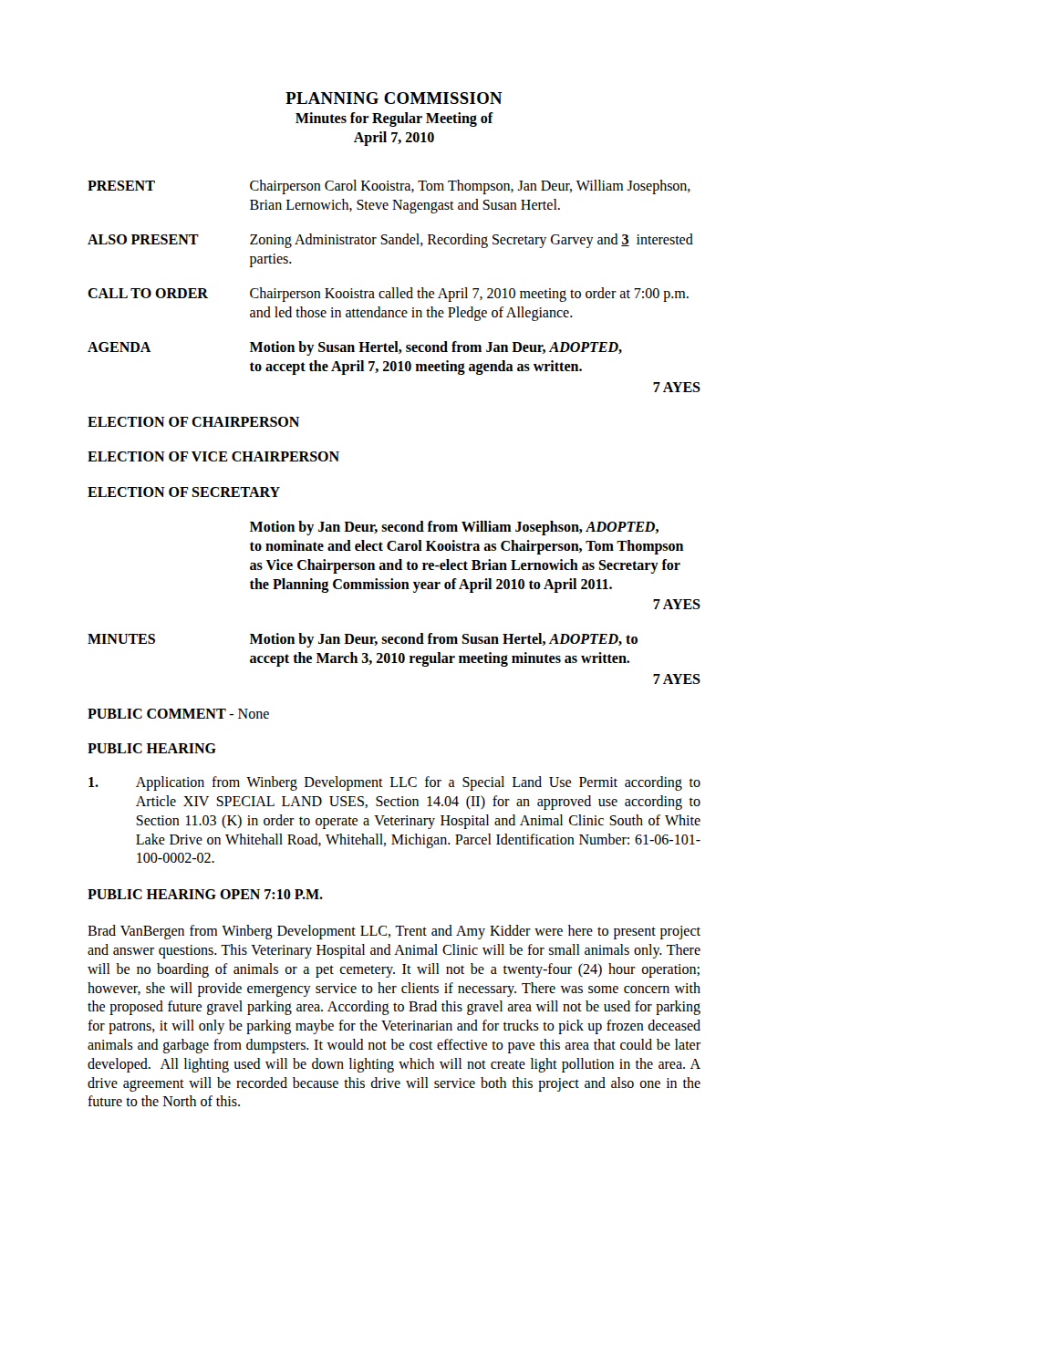PLANNING COMMISSION
Minutes for Regular Meeting of
April 7, 2010
| PRESENT | Chairperson Carol Kooistra, Tom Thompson, Jan Deur, William Josephson, Brian Lernowich, Steve Nagengast and Susan Hertel. |
| ALSO PRESENT | Zoning Administrator Sandel, Recording Secretary Garvey and 3 interested parties. |
| CALL TO ORDER | Chairperson Kooistra called the April 7, 2010 meeting to order at 7:00 p.m. and led those in attendance in the Pledge of Allegiance. |
| AGENDA | Motion by Susan Hertel, second from Jan Deur, ADOPTED , to accept the April 7, 2010 meeting agenda as written. 7 AYES |
ELECTION OF CHAIRPERSON
ELECTION OF VICE CHAIRPERSON
ELECTION OF SECRETARY
Motion by Jan Deur, second from William Josephson, ADOPTED,
to nominate and elect Carol Kooistra as Chairperson, Tom Thompson
as Vice Chairperson and to re-elect Brian Lernowich as Secretary for
the Planning Commission year of April 2010 to April 2011. 7 AYES
| MINUTES | Motion by Jan Deur, second from Susan Hertel, ADOPTED , to accept the March 3, 2010 regular meeting minutes as written. 7 AYES |
PUBLIC COMMENT - None
PUBLIC HEARING
1. Application from Winberg Development LLC for a Special Land Use Permit according to Article XIV SPECIAL LAND USES, Section 14.04 (II) for an approved use according to Section 11.03 (K) in order to operate a Veterinary Hospital and Animal Clinic South of White Lake Drive on Whitehall Road, Whitehall, Michigan. Parcel Identification Number: 61-06-101-100-0002-02.
PUBLIC HEARING OPEN 7:10 P.M.
Brad VanBergen from Winberg Development LLC, Trent and Amy Kidder were here to present project and answer questions. This Veterinary Hospital and Animal Clinic will be for small animals only. There will be no boarding of animals or a pet cemetery. It will not be a twenty-four (24) hour operation; however, she will provide emergency service to her clients if necessary. There was some concern with the proposed future gravel parking area. According to Brad this gravel area will not be used for parking for patrons, it will only be parking maybe for the Veterinarian and for trucks to pick up frozen deceased animals and garbage from dumpsters. It would not be cost effective to pave this area that could be later developed. All lighting used will be down lighting which will not create light pollution in the area. A drive agreement will be recorded because this drive will service both this project and also one in the future to the North of this.